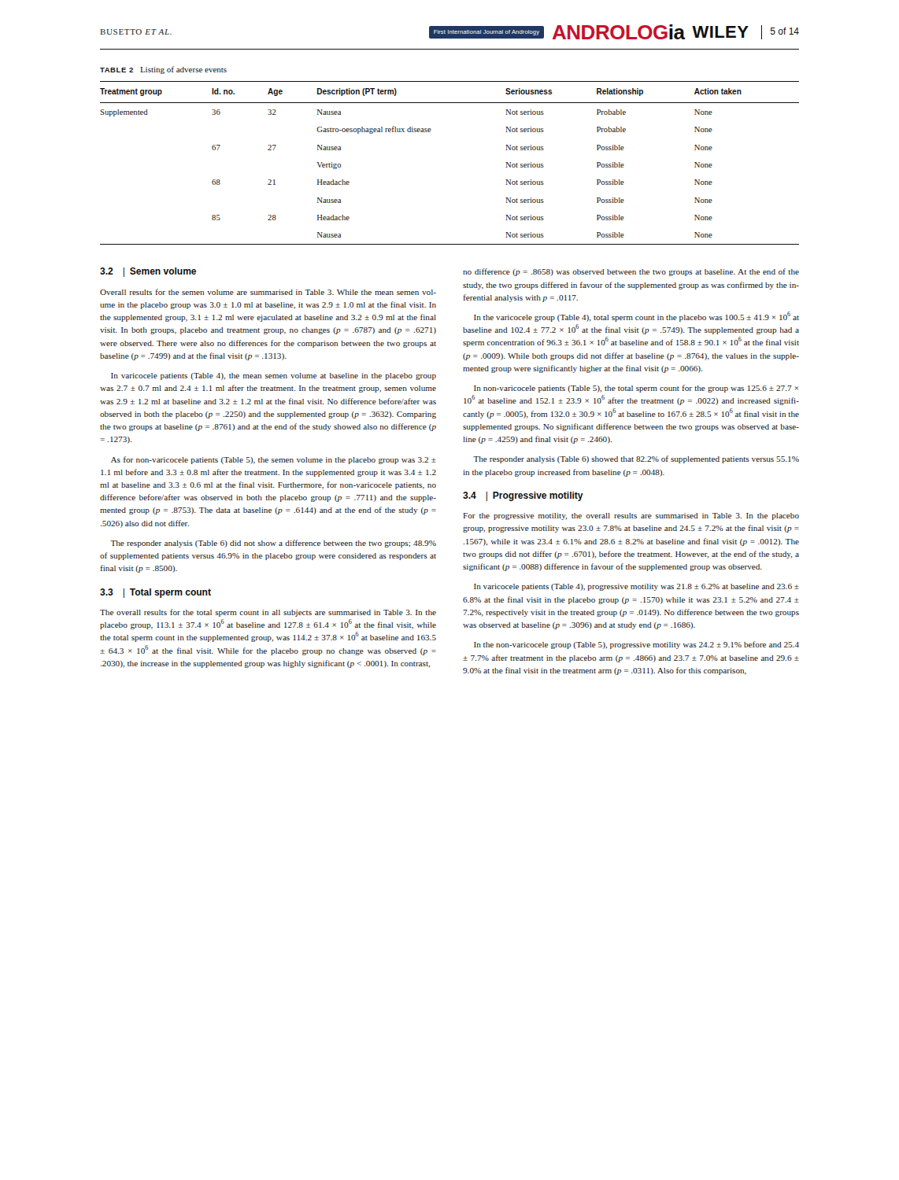Busetto et al.
First International Journal of Andrology ANDROLOGia WILEY 5 of 14
TABLE 2 Listing of adverse events
| Treatment group | Id. no. | Age | Description (PT term) | Seriousness | Relationship | Action taken |
| --- | --- | --- | --- | --- | --- | --- |
| Supplemented | 36 | 32 | Nausea | Not serious | Probable | None |
| | | | Gastro-oesophageal reflux disease | Not serious | Probable | None |
| | 67 | 27 | Nausea | Not serious | Possible | None |
| | | | Vertigo | Not serious | Possible | None |
| | 68 | 21 | Headache | Not serious | Possible | None |
| | | | Nausea | Not serious | Possible | None |
| | 85 | 28 | Headache | Not serious | Possible | None |
| | | | Nausea | Not serious | Possible | None |
3.2|Semen volume
Overall results for the semen volume are summarised in Table 3. While the mean semen volume in the placebo group was 3.0 ± 1.0 ml at baseline, it was 2.9 ± 1.0 ml at the final visit. In the supplemented group, 3.1 ± 1.2 ml were ejaculated at baseline and 3.2 ± 0.9 ml at the final visit. In both groups, placebo and treatment group, no changes (p = .6787) and (p = .6271) were observed. There were also no differences for the comparison between the two groups at baseline (p = .7499) and at the final visit (p = .1313).
In varicocele patients (Table 4), the mean semen volume at baseline in the placebo group was 2.7 ± 0.7 ml and 2.4 ± 1.1 ml after the treatment. In the treatment group, semen volume was 2.9 ± 1.2 ml at baseline and 3.2 ± 1.2 ml at the final visit. No difference before/after was observed in both the placebo (p = .2250) and the supplemented group (p = .3632). Comparing the two groups at baseline (p = .8761) and at the end of the study showed also no difference (p = .1273).
As for non-varicocele patients (Table 5), the semen volume in the placebo group was 3.2 ± 1.1 ml before and 3.3 ± 0.8 ml after the treatment. In the supplemented group it was 3.4 ± 1.2 ml at baseline and 3.3 ± 0.6 ml at the final visit. Furthermore, for non-varicocele patients, no difference before/after was observed in both the placebo group (p = .7711) and the supplemented group (p = .8753). The data at baseline (p = .6144) and at the end of the study (p = .5026) also did not differ.
The responder analysis (Table 6) did not show a difference between the two groups; 48.9% of supplemented patients versus 46.9% in the placebo group were considered as responders at final visit (p = .8500).
3.3|Total sperm count
The overall results for the total sperm count in all subjects are summarised in Table 3. In the placebo group, 113.1 ± 37.4 × 106 at baseline and 127.8 ± 61.4 × 106 at the final visit, while the total sperm count in the supplemented group, was 114.2 ± 37.8 × 106 at baseline and 163.5 ± 64.3 × 106 at the final visit. While for the placebo group no change was observed (p = .2030), the increase in the supplemented group was highly significant (p < .0001). In contrast,
no difference (p = .8658) was observed between the two groups at baseline. At the end of the study, the two groups differed in favour of the supplemented group as was confirmed by the inferential analysis with p = .0117.
In the varicocele group (Table 4), total sperm count in the placebo was 100.5 ± 41.9 × 106 at baseline and 102.4 ± 77.2 × 106 at the final visit (p = .5749). The supplemented group had a sperm concentration of 96.3 ± 36.1 × 106 at baseline and of 158.8 ± 90.1 × 106 at the final visit (p = .0009). While both groups did not differ at baseline (p = .8764), the values in the supplemented group were significantly higher at the final visit (p = .0066).
In non-varicocele patients (Table 5), the total sperm count for the group was 125.6 ± 27.7 × 106 at baseline and 152.1 ± 23.9 × 106 after the treatment (p = .0022) and increased significantly (p = .0005), from 132.0 ± 30.9 × 106 at baseline to 167.6 ± 28.5 × 106 at final visit in the supplemented groups. No significant difference between the two groups was observed at baseline (p = .4259) and final visit (p = .2460).
The responder analysis (Table 6) showed that 82.2% of supplemented patients versus 55.1% in the placebo group increased from baseline (p = .0048).
3.4|Progressive motility
For the progressive motility, the overall results are summarised in Table 3. In the placebo group, progressive motility was 23.0 ± 7.8% at baseline and 24.5 ± 7.2% at the final visit (p = .1567), while it was 23.4 ± 6.1% and 28.6 ± 8.2% at baseline and final visit (p = .0012). The two groups did not differ (p = .6701), before the treatment. However, at the end of the study, a significant (p = .0088) difference in favour of the supplemented group was observed.
In varicocele patients (Table 4), progressive motility was 21.8 ± 6.2% at baseline and 23.6 ± 6.8% at the final visit in the placebo group (p = .1570) while it was 23.1 ± 5.2% and 27.4 ± 7.2%, respectively visit in the treated group (p = .0149). No difference between the two groups was observed at baseline (p = .3096) and at study end (p = .1686).
In the non-varicocele group (Table 5), progressive motility was 24.2 ± 9.1% before and 25.4 ± 7.7% after treatment in the placebo arm (p = .4866) and 23.7 ± 7.0% at baseline and 29.6 ± 9.0% at the final visit in the treatment arm (p = .0311). Also for this comparison,